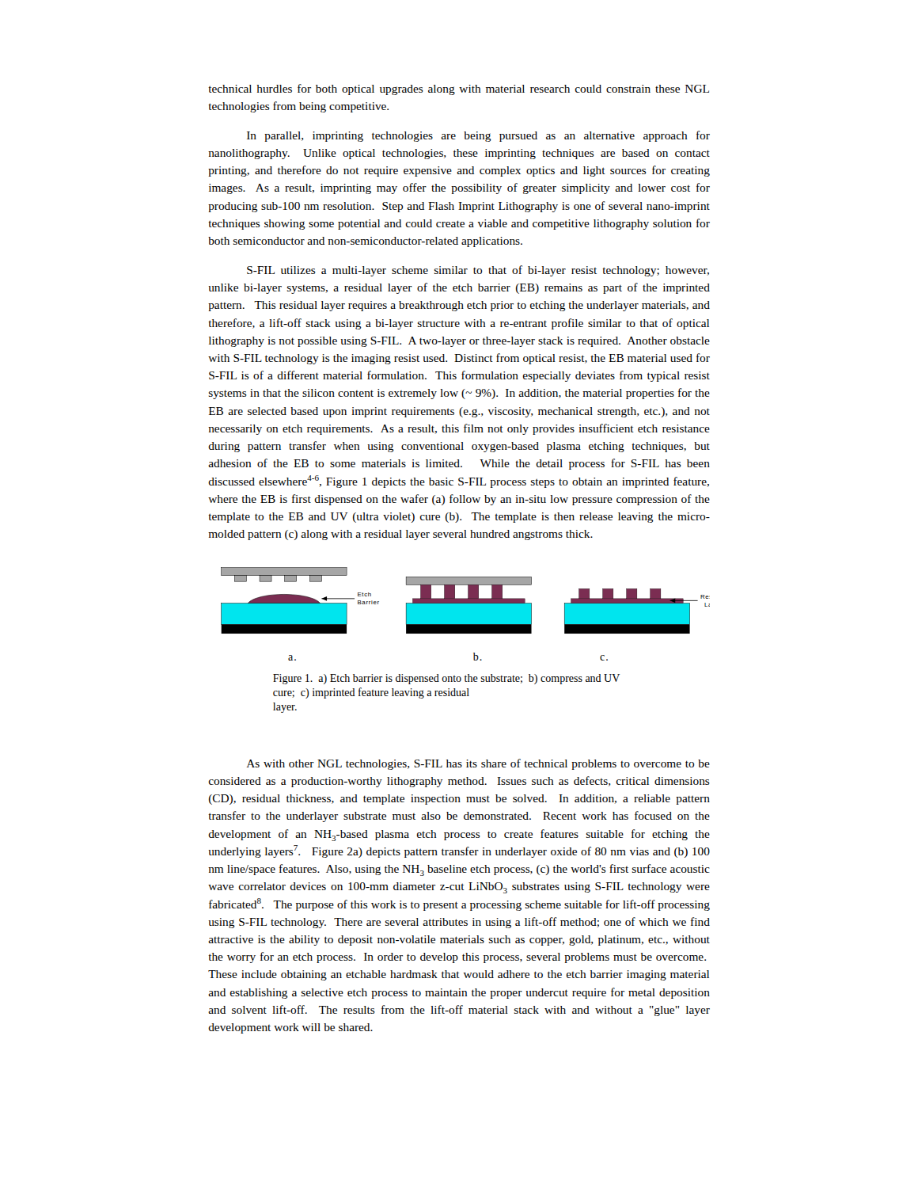technical hurdles for both optical upgrades along with material research could constrain these NGL technologies from being competitive.
In parallel, imprinting technologies are being pursued as an alternative approach for nanolithography. Unlike optical technologies, these imprinting techniques are based on contact printing, and therefore do not require expensive and complex optics and light sources for creating images. As a result, imprinting may offer the possibility of greater simplicity and lower cost for producing sub-100 nm resolution. Step and Flash Imprint Lithography is one of several nano-imprint techniques showing some potential and could create a viable and competitive lithography solution for both semiconductor and non-semiconductor-related applications.
S-FIL utilizes a multi-layer scheme similar to that of bi-layer resist technology; however, unlike bi-layer systems, a residual layer of the etch barrier (EB) remains as part of the imprinted pattern. This residual layer requires a breakthrough etch prior to etching the underlayer materials, and therefore, a lift-off stack using a bi-layer structure with a re-entrant profile similar to that of optical lithography is not possible using S-FIL. A two-layer or three-layer stack is required. Another obstacle with S-FIL technology is the imaging resist used. Distinct from optical resist, the EB material used for S-FIL is of a different material formulation. This formulation especially deviates from typical resist systems in that the silicon content is extremely low (~ 9%). In addition, the material properties for the EB are selected based upon imprint requirements (e.g., viscosity, mechanical strength, etc.), and not necessarily on etch requirements. As a result, this film not only provides insufficient etch resistance during pattern transfer when using conventional oxygen-based plasma etching techniques, but adhesion of the EB to some materials is limited. While the detail process for S-FIL has been discussed elsewhere4-6, Figure 1 depicts the basic S-FIL process steps to obtain an imprinted feature, where the EB is first dispensed on the wafer (a) follow by an in-situ low pressure compression of the template to the EB and UV (ultra violet) cure (b). The template is then release leaving the micro-molded pattern (c) along with a residual layer several hundred angstroms thick.
Etch Barrier Residual Layer
a. b. c.
Figure 1. a) Etch barrier is dispensed onto the substrate; b) compress and UV cure; c) imprinted feature leaving a residual layer.
As with other NGL technologies, S-FIL has its share of technical problems to overcome to be considered as a production-worthy lithography method. Issues such as defects, critical dimensions (CD), residual thickness, and template inspection must be solved. In addition, a reliable pattern transfer to the underlayer substrate must also be demonstrated. Recent work has focused on the development of an NH3-based plasma etch process to create features suitable for etching the underlying layers7. Figure 2a) depicts pattern transfer in underlayer oxide of 80 nm vias and (b) 100 nm line/space features. Also, using the NH3 baseline etch process, (c) the world's first surface acoustic wave correlator devices on 100-mm diameter z-cut LiNbO3 substrates using S-FIL technology were fabricated8. The purpose of this work is to present a processing scheme suitable for lift-off processing using S-FIL technology. There are several attributes in using a lift-off method; one of which we find attractive is the ability to deposit non-volatile materials such as copper, gold, platinum, etc., without the worry for an etch process. In order to develop this process, several problems must be overcome. These include obtaining an etchable hardmask that would adhere to the etch barrier imaging material and establishing a selective etch process to maintain the proper undercut require for metal deposition and solvent lift-off. The results from the lift-off material stack with and without a "glue" layer development work will be shared.